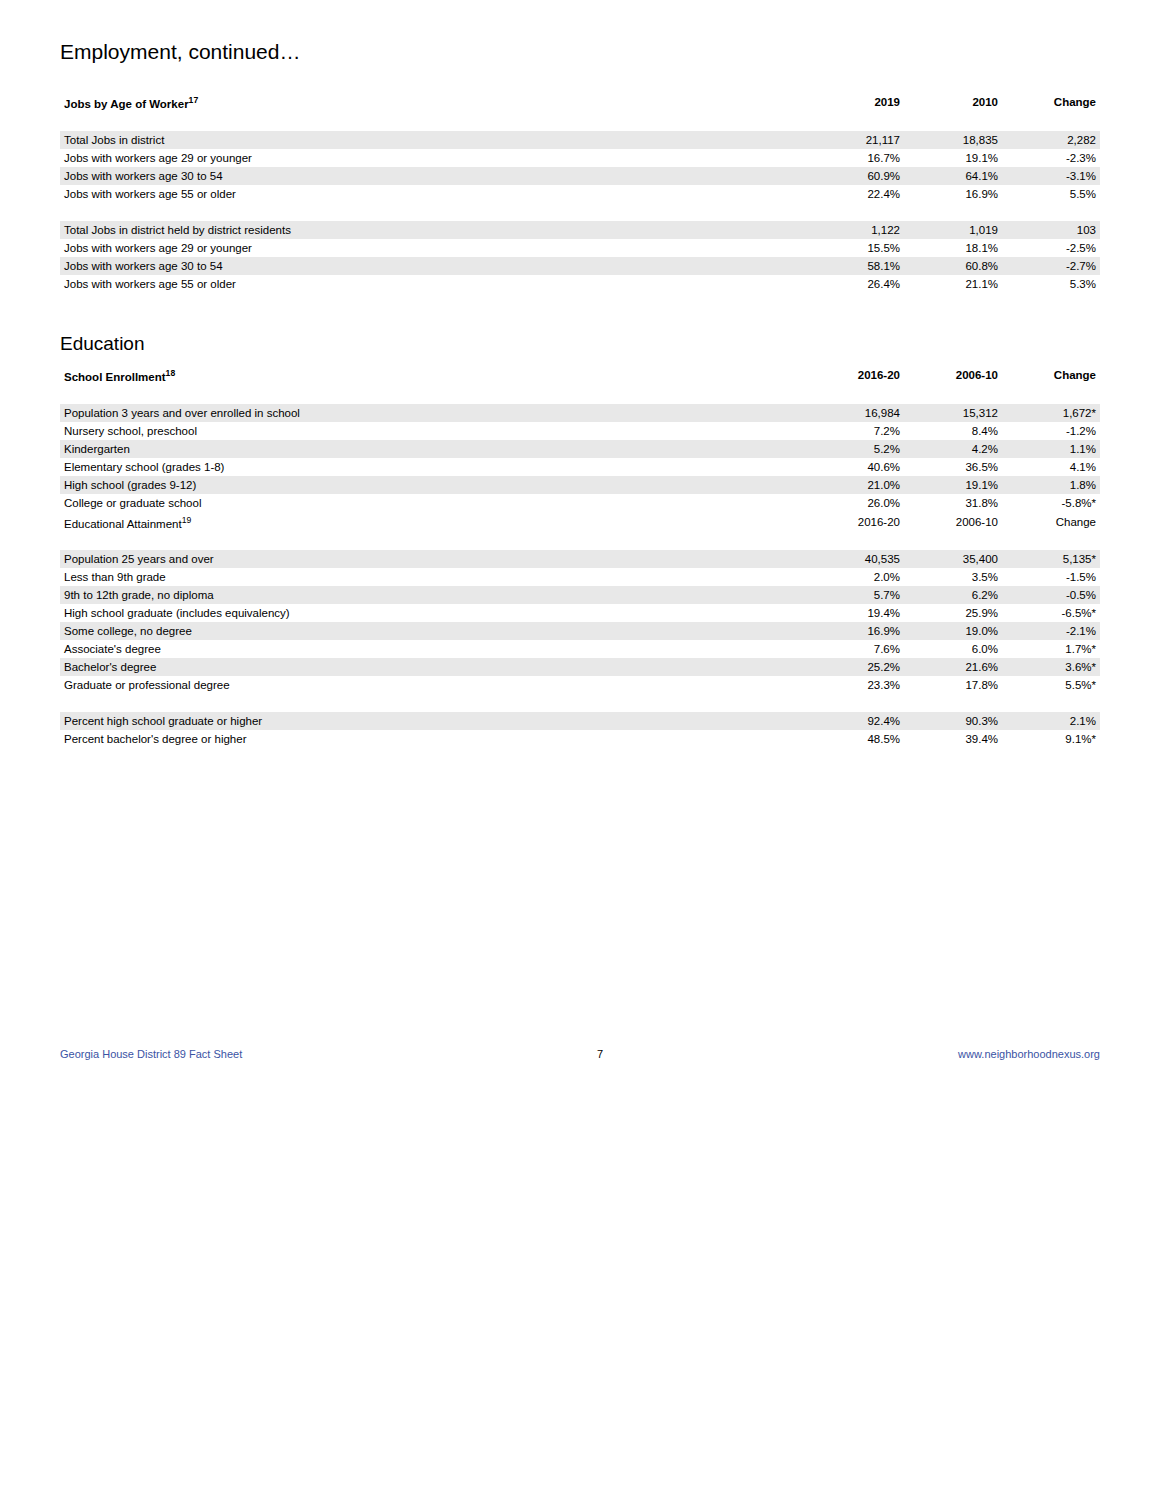Employment, continued…
| Jobs by Age of Worker 17 | 2019 | 2010 | Change |
| --- | --- | --- | --- |
| Total Jobs in district | 21,117 | 18,835 | 2,282 |
| Jobs with workers age 29 or younger | 16.7% | 19.1% | -2.3% |
| Jobs with workers age 30 to 54 | 60.9% | 64.1% | -3.1% |
| Jobs with workers age 55 or older | 22.4% | 16.9% | 5.5% |
| Total Jobs in district held by district residents | 1,122 | 1,019 | 103 |
| Jobs with workers age 29 or younger | 15.5% | 18.1% | -2.5% |
| Jobs with workers age 30 to 54 | 58.1% | 60.8% | -2.7% |
| Jobs with workers age 55 or older | 26.4% | 21.1% | 5.3% |
Education
| School Enrollment 18 | 2016-20 | 2006-10 | Change |
| --- | --- | --- | --- |
| Population 3 years and over enrolled in school | 16,984 | 15,312 | 1,672* |
| Nursery school, preschool | 7.2% | 8.4% | -1.2% |
| Kindergarten | 5.2% | 4.2% | 1.1% |
| Elementary school (grades 1-8) | 40.6% | 36.5% | 4.1% |
| High school (grades 9-12) | 21.0% | 19.1% | 1.8% |
| College or graduate school | 26.0% | 31.8% | -5.8%* |
| Educational Attainment 19 | 2016-20 | 2006-10 | Change |
| Population 25 years and over | 40,535 | 35,400 | 5,135* |
| Less than 9th grade | 2.0% | 3.5% | -1.5% |
| 9th to 12th grade, no diploma | 5.7% | 6.2% | -0.5% |
| High school graduate (includes equivalency) | 19.4% | 25.9% | -6.5%* |
| Some college, no degree | 16.9% | 19.0% | -2.1% |
| Associate's degree | 7.6% | 6.0% | 1.7%* |
| Bachelor's degree | 25.2% | 21.6% | 3.6%* |
| Graduate or professional degree | 23.3% | 17.8% | 5.5%* |
| Percent high school graduate or higher | 92.4% | 90.3% | 2.1% |
| Percent bachelor's degree or higher | 48.5% | 39.4% | 9.1%* |
Georgia House District 89 Fact Sheet 7 www.neighborhoodnexus.org